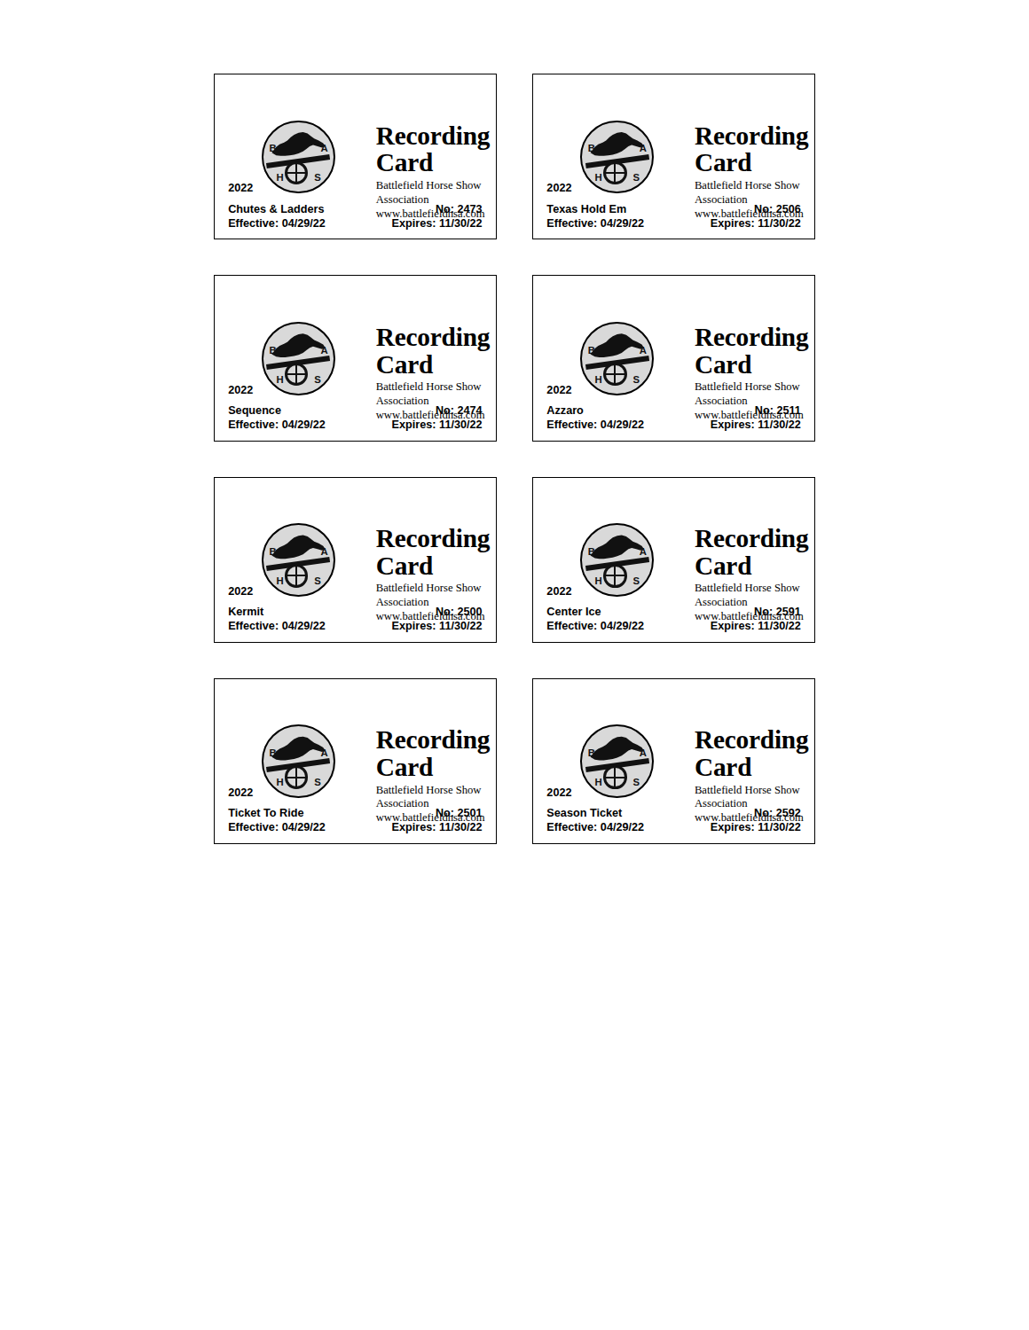| B H S A Recording Card Battlefield Horse Show Association www.battlefieldhsa.com 2022 / Chutes & Ladders / No: 2473 / / Effective: 04/29/22 / Expires: 11/30/22 / | B H S A Recording Card Battlefield Horse Show Association www.battlefieldhsa.com 2022 / Texas Hold Em / No: 2506 / / Effective: 04/29/22 / Expires: 11/30/22 / |
| B H S A Recording Card Battlefield Horse Show Association www.battlefieldhsa.com 2022 / Sequence / No: 2474 / / Effective: 04/29/22 / Expires: 11/30/22 / | B H S A Recording Card Battlefield Horse Show Association www.battlefieldhsa.com 2022 / Azzaro / No: 2511 / / Effective: 04/29/22 / Expires: 11/30/22 / |
| B H S A Recording Card Battlefield Horse Show Association www.battlefieldhsa.com 2022 / Kermit / No: 2500 / / Effective: 04/29/22 / Expires: 11/30/22 / | B H S A Recording Card Battlefield Horse Show Association www.battlefieldhsa.com 2022 / Center Ice / No: 2591 / / Effective: 04/29/22 / Expires: 11/30/22 / |
| B H S A Recording Card Battlefield Horse Show Association www.battlefieldhsa.com 2022 / Ticket To Ride / No: 2501 / / Effective: 04/29/22 / Expires: 11/30/22 / | B H S A Recording Card Battlefield Horse Show Association www.battlefieldhsa.com 2022 / Season Ticket / No: 2592 / / Effective: 04/29/22 / Expires: 11/30/22 / |